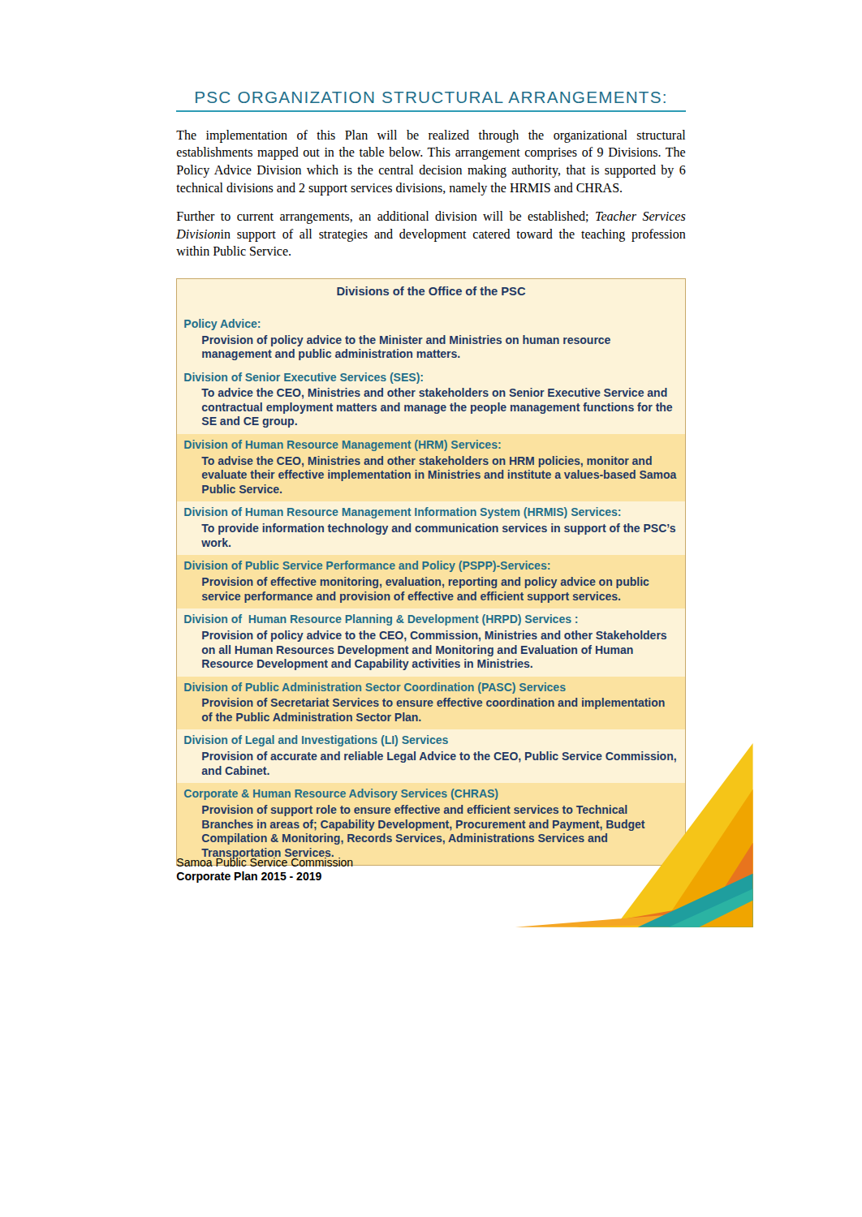PSC ORGANIZATION STRUCTURAL ARRANGEMENTS:
The implementation of this Plan will be realized through the organizational structural establishments mapped out in the table below. This arrangement comprises of 9 Divisions. The Policy Advice Division which is the central decision making authority, that is supported by 6 technical divisions and 2 support services divisions, namely the HRMIS and CHRAS.
Further to current arrangements, an additional division will be established; Teacher Services Divisionin support of all strategies and development catered toward the teaching profession within Public Service.
| Division s of the Office of the PSC |
| Policy Advice: Provision of policy advice to the Minister and Ministries on human resource management and public administration matters. |
| Division of Senior Executive Services (SES): To advice the CEO, Ministries and other stakeholders on Senior Executive Service and contractual employment matters and manage the people management functions for the SE and CE group. |
| Division of Human Resource Management (HRM) Services: To advise the CEO, Ministries and other stakeholders on HRM policies, monitor and evaluate their effective implementation in Ministries and institute a values-based Samoa Public Service. |
| Division of Human Resource Management Information System (HRMIS) Services: To provide information technology and communication services in support of the PSC’s work. |
| Division of Public Service Performance and Policy (PSPP)-Services: Provision of effective monitoring, evaluation, reporting and policy advice on public service performance and provision of effective and efficient support services. |
| Division of Human Resource Planning & Development (HRPD) Services : Provision of policy advice to the CEO, Commission, Ministries and other Stakeholders on all Human Resources Development and Monitoring and Evaluation of Human Resource Development and Capability activities in Ministries. |
| Division of Public Administration Sector Coordination (PASC) Services Provision of Secretariat Services to ensure effective coordination and implementation of the Public Administration Sector Plan. |
| Division of Legal and Investigations (LI) Services Provision of accurate and reliable Legal Advice to the CEO, Public Service Commission, and Cabinet. |
| Corporate & Human Resource Advisory Services (CHRAS) Provision of support role to ensure effective and efficient services to Technical Branches in areas of; Capability Development, Procurement and Payment, Budget Compilation & Monitoring, Records Services, Administrations Services and Transportation Services. |
Samoa Public Service Commission
Corporate Plan 2015 - 2019